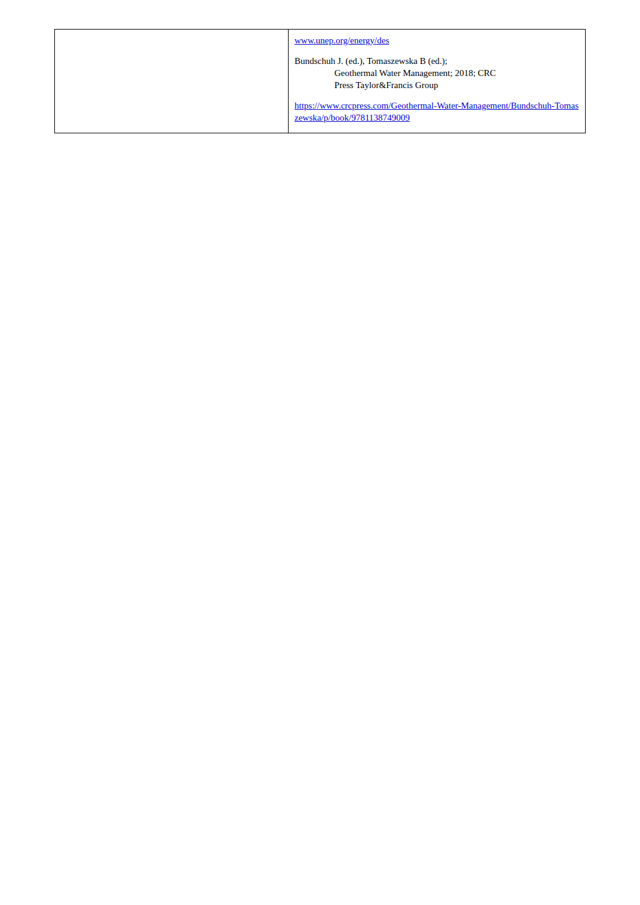| | www.unep.org/energy/des Bundschuh J. (ed.), Tomaszewska B (ed.); Geothermal Water Management; 2018; CRC Press Taylor&Francis Group https://www.crcpress.com/Geothermal-Water-Management/Bundschuh-Tomaszewska/p/book/9781138749009 |